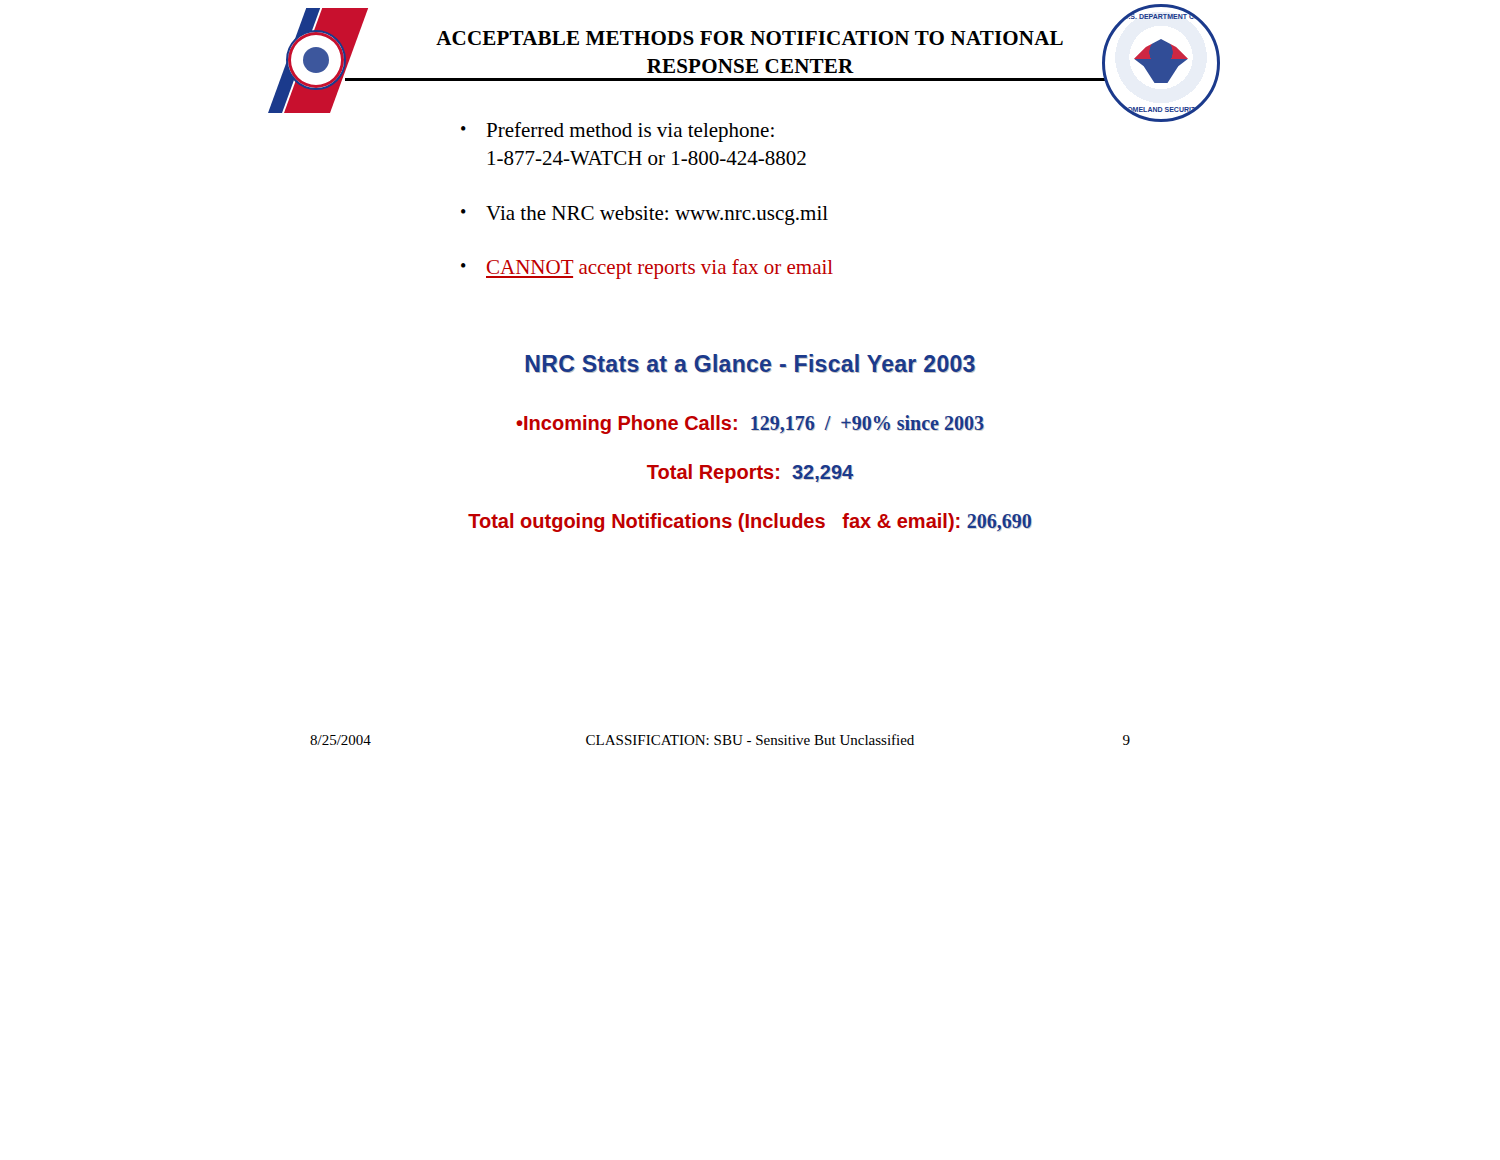ACCEPTABLE METHODS FOR NOTIFICATION TO NATIONAL
RESPONSE CENTER
U.S. DEPARTMENT OF
HOMELAND SECURITY
Preferred method is via telephone:1-877-24-WATCH or 1-800-424-8802
Via the NRC website: www.nrc.uscg.mil
CANNOT accept reports via fax or email
NRC Stats at a Glance - Fiscal Year 2003
•Incoming Phone Calls: 129,176 / +90% since 2003
Total Reports: 32,294
Total outgoing Notifications (Includes fax & email): 206,690
8/25/2004 CLASSIFICATION: SBU - Sensitive But Unclassified 9